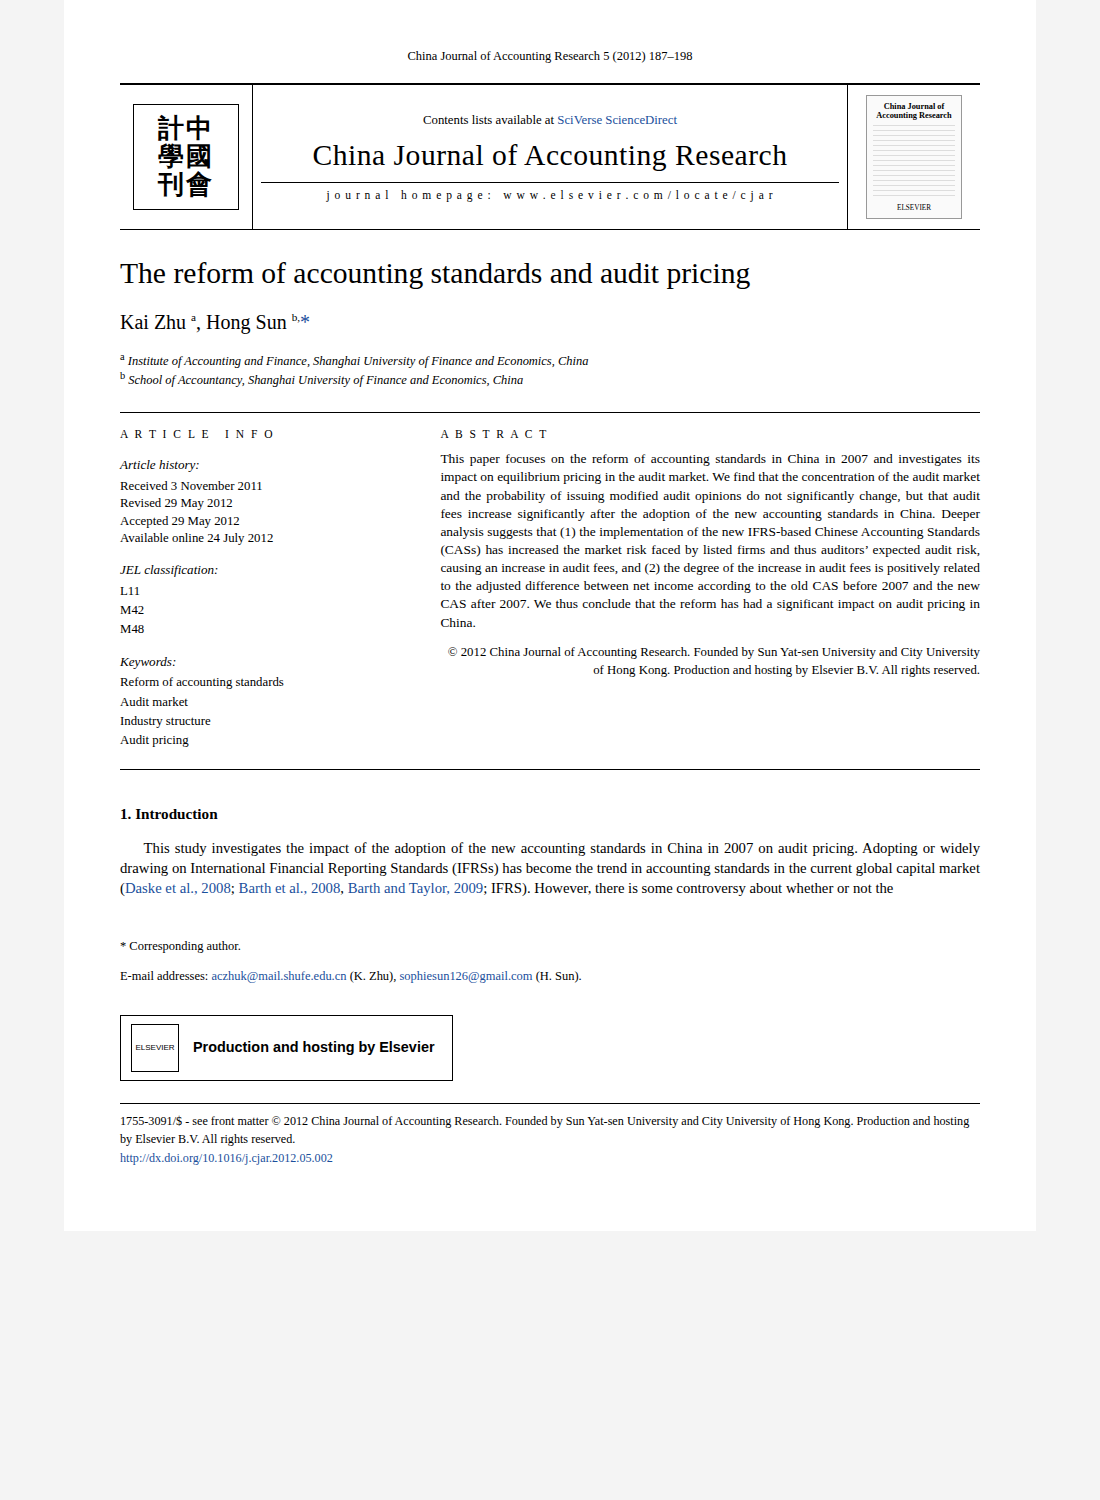China Journal of Accounting Research 5 (2012) 187–198
計中
學國
刊會
Contents lists available at SciVerse ScienceDirect
China Journal of Accounting Research
j o u r n a l h o m e p a g e : w w w . e l s e v i e r . c o m / l o c a t e / c j a r
China Journal of Accounting Research
ELSEVIER
The reform of accounting standards and audit pricing
Kai Zhu a, Hong Sun b,*
a Institute of Accounting and Finance, Shanghai University of Finance and Economics, China
b School of Accountancy, Shanghai University of Finance and Economics, China
A R T I C L E I N F O
Article history:
Received 3 November 2011
Revised 29 May 2012
Accepted 29 May 2012
Available online 24 July 2012
JEL classification:
L11
M42
M48
Keywords:
Reform of accounting standards
Audit market
Industry structure
Audit pricing
A B S T R A C T
This paper focuses on the reform of accounting standards in China in 2007 and investigates its impact on equilibrium pricing in the audit market. We find that the concentration of the audit market and the probability of issuing modified audit opinions do not significantly change, but that audit fees increase significantly after the adoption of the new accounting standards in China. Deeper analysis suggests that (1) the implementation of the new IFRS-based Chinese Accounting Standards (CASs) has increased the market risk faced by listed firms and thus auditors’ expected audit risk, causing an increase in audit fees, and (2) the degree of the increase in audit fees is positively related to the adjusted difference between net income according to the old CAS before 2007 and the new CAS after 2007. We thus conclude that the reform has had a significant impact on audit pricing in China.
© 2012 China Journal of Accounting Research. Founded by Sun Yat-sen University and City University of Hong Kong. Production and hosting by Elsevier B.V. All rights reserved.
1. Introduction
This study investigates the impact of the adoption of the new accounting standards in China in 2007 on audit pricing. Adopting or widely drawing on International Financial Reporting Standards (IFRSs) has become the trend in accounting standards in the current global capital market (Daske et al., 2008; Barth et al., 2008, Barth and Taylor, 2009; IFRS). However, there is some controversy about whether or not the
* Corresponding author.
E-mail addresses: aczhuk@mail.shufe.edu.cn (K. Zhu), sophiesun126@gmail.com (H. Sun).
ELSEVIER
Production and hosting by Elsevier
1755-3091/$ - see front matter © 2012 China Journal of Accounting Research. Founded by Sun Yat-sen University and City University of Hong Kong. Production and hosting by Elsevier B.V. All rights reserved.
http://dx.doi.org/10.1016/j.cjar.2012.05.002